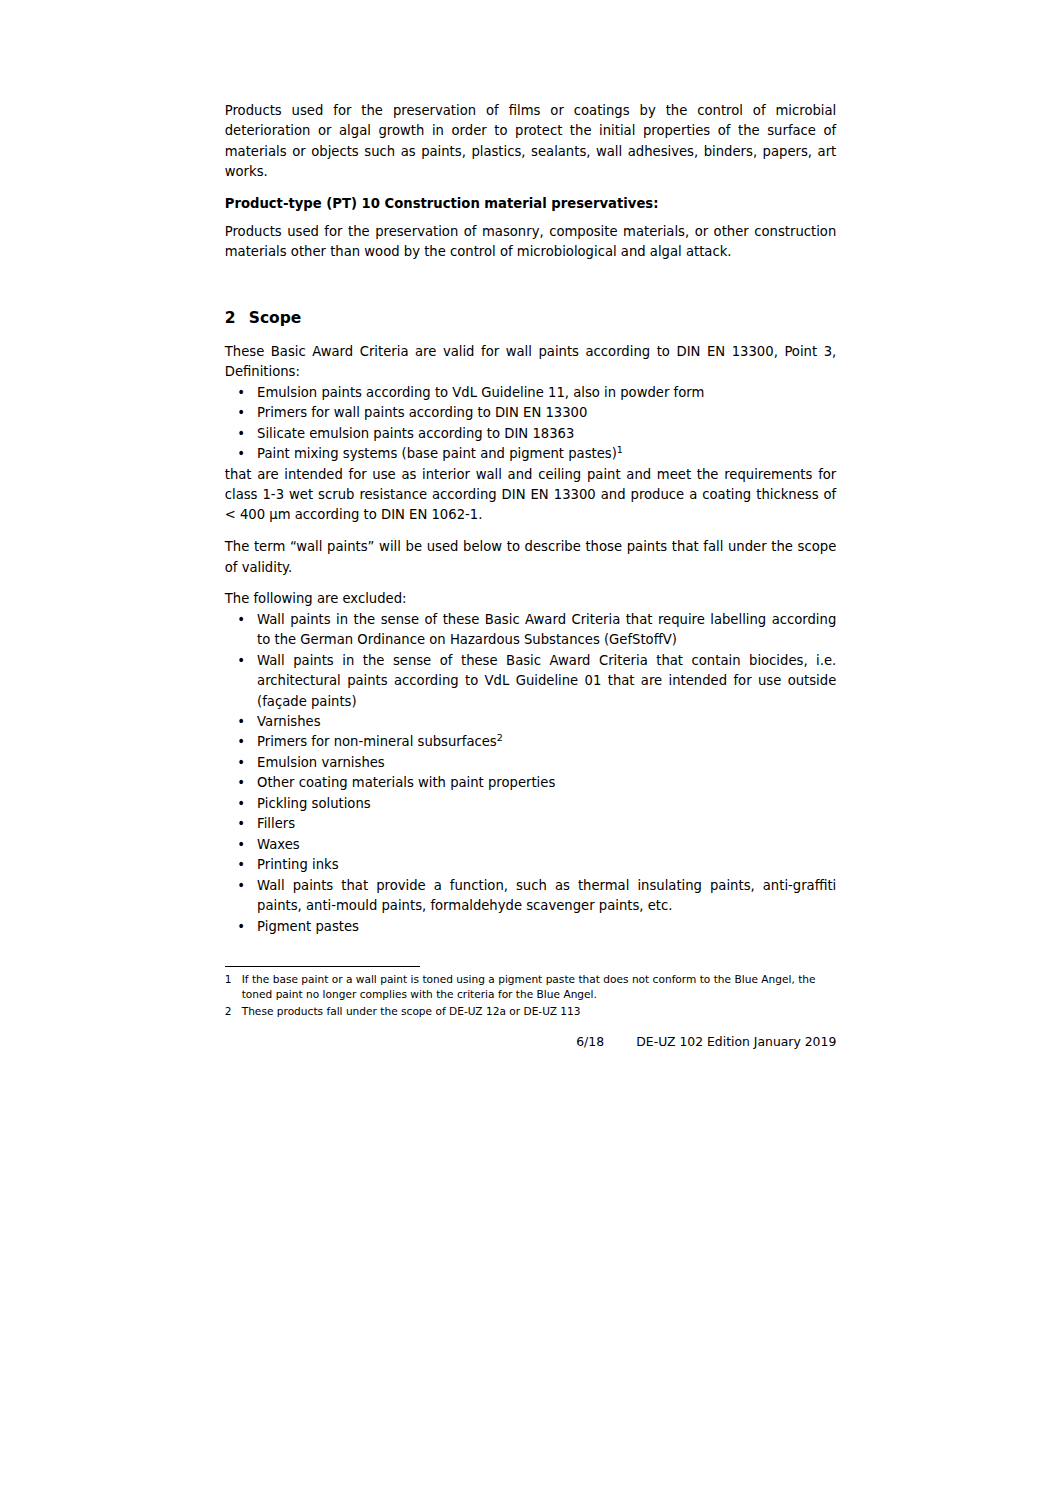Products used for the preservation of films or coatings by the control of microbial deterioration or algal growth in order to protect the initial properties of the surface of materials or objects such as paints, plastics, sealants, wall adhesives, binders, papers, art works.
Product-type (PT) 10 Construction material preservatives:
Products used for the preservation of masonry, composite materials, or other construction materials other than wood by the control of microbiological and algal attack.
2 Scope
These Basic Award Criteria are valid for wall paints according to DIN EN 13300, Point 3, Definitions:
Emulsion paints according to VdL Guideline 11, also in powder form
Primers for wall paints according to DIN EN 13300
Silicate emulsion paints according to DIN 18363
Paint mixing systems (base paint and pigment pastes)1
that are intended for use as interior wall and ceiling paint and meet the requirements for class 1-3 wet scrub resistance according DIN EN 13300 and produce a coating thickness of < 400 µm according to DIN EN 1062-1.
The term “wall paints” will be used below to describe those paints that fall under the scope of validity.
The following are excluded:
Wall paints in the sense of these Basic Award Criteria that require labelling according to the German Ordinance on Hazardous Substances (GefStoffV)
Wall paints in the sense of these Basic Award Criteria that contain biocides, i.e. architectural paints according to VdL Guideline 01 that are intended for use outside (façade paints)
Varnishes
Primers for non-mineral subsurfaces2
Emulsion varnishes
Other coating materials with paint properties
Pickling solutions
Fillers
Waxes
Printing inks
Wall paints that provide a function, such as thermal insulating paints, anti-graffiti paints, anti-mould paints, formaldehyde scavenger paints, etc.
Pigment pastes
1
If the base paint or a wall paint is toned using a pigment paste that does not conform to the Blue Angel, the toned paint no longer complies with the criteria for the Blue Angel.
2
These products fall under the scope of DE-UZ 12a or DE-UZ 113
6/18 DE-UZ 102 Edition January 2019